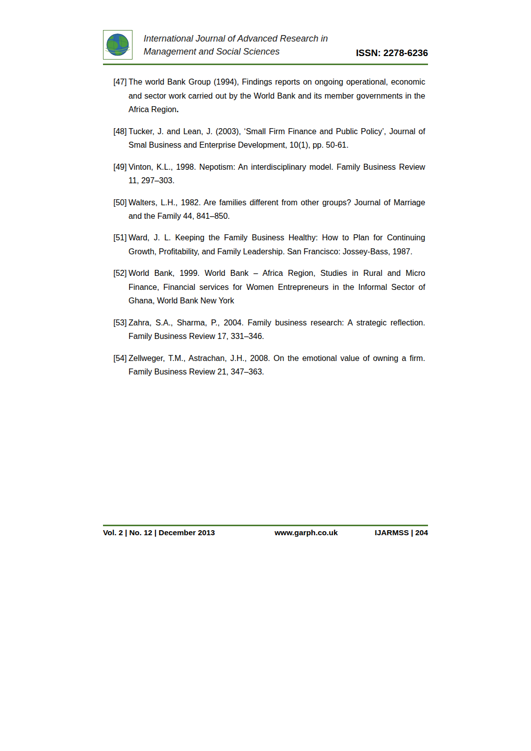International Journal of Advanced Research in
Management and Social Sciences
ISSN: 2278-6236
[47] The world Bank Group (1994), Findings reports on ongoing operational, economic and sector work carried out by the World Bank and its member governments in the Africa Region.
[48] Tucker, J. and Lean, J. (2003), ‘Small Firm Finance and Public Policy’, Journal of Smal Business and Enterprise Development, 10(1), pp. 50-61.
[49] Vinton, K.L., 1998. Nepotism: An interdisciplinary model. Family Business Review 11, 297–303.
[50] Walters, L.H., 1982. Are families different from other groups? Journal of Marriage and the Family 44, 841–850.
[51] Ward, J. L. Keeping the Family Business Healthy: How to Plan for Continuing Growth, Profitability, and Family Leadership. San Francisco: Jossey-Bass, 1987.
[52] World Bank, 1999. World Bank – Africa Region, Studies in Rural and Micro Finance, Financial services for Women Entrepreneurs in the Informal Sector of Ghana, World Bank New York
[53] Zahra, S.A., Sharma, P., 2004. Family business research: A strategic reflection. Family Business Review 17, 331–346.
[54] Zellweger, T.M., Astrachan, J.H., 2008. On the emotional value of owning a firm. Family Business Review 21, 347–363.
Vol. 2 | No. 12 | December 2013 www.garph.co.uk IJARMSS | 204